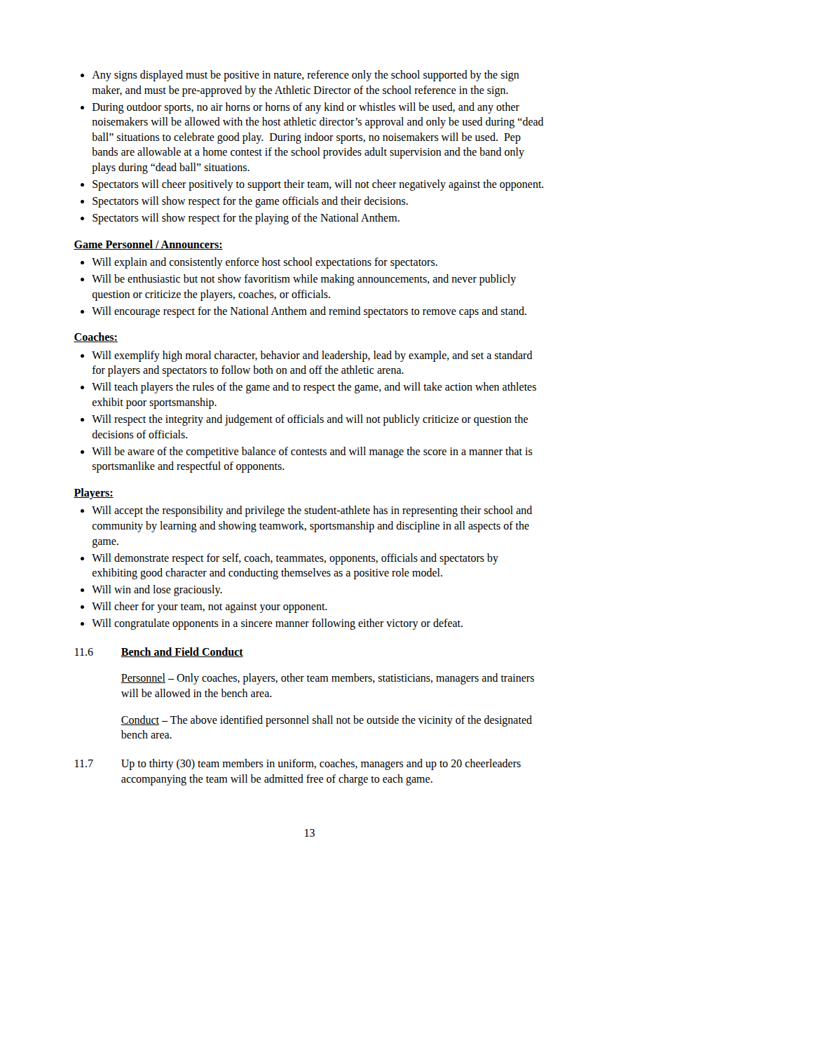Any signs displayed must be positive in nature, reference only the school supported by the sign maker, and must be pre-approved by the Athletic Director of the school reference in the sign.
During outdoor sports, no air horns or horns of any kind or whistles will be used, and any other noisemakers will be allowed with the host athletic director’s approval and only be used during “dead ball” situations to celebrate good play. During indoor sports, no noisemakers will be used. Pep bands are allowable at a home contest if the school provides adult supervision and the band only plays during “dead ball” situations.
Spectators will cheer positively to support their team, will not cheer negatively against the opponent.
Spectators will show respect for the game officials and their decisions.
Spectators will show respect for the playing of the National Anthem.
Game Personnel / Announcers:
Will explain and consistently enforce host school expectations for spectators.
Will be enthusiastic but not show favoritism while making announcements, and never publicly question or criticize the players, coaches, or officials.
Will encourage respect for the National Anthem and remind spectators to remove caps and stand.
Coaches:
Will exemplify high moral character, behavior and leadership, lead by example, and set a standard for players and spectators to follow both on and off the athletic arena.
Will teach players the rules of the game and to respect the game, and will take action when athletes exhibit poor sportsmanship.
Will respect the integrity and judgement of officials and will not publicly criticize or question the decisions of officials.
Will be aware of the competitive balance of contests and will manage the score in a manner that is sportsmanlike and respectful of opponents.
Players:
Will accept the responsibility and privilege the student-athlete has in representing their school and community by learning and showing teamwork, sportsmanship and discipline in all aspects of the game.
Will demonstrate respect for self, coach, teammates, opponents, officials and spectators by exhibiting good character and conducting themselves as a positive role model.
Will win and lose graciously.
Will cheer for your team, not against your opponent.
Will congratulate opponents in a sincere manner following either victory or defeat.
11.6
Bench and Field Conduct
Personnel – Only coaches, players, other team members, statisticians, managers and trainers will be allowed in the bench area.
Conduct – The above identified personnel shall not be outside the vicinity of the designated bench area.
11.7
Up to thirty (30) team members in uniform, coaches, managers and up to 20 cheerleaders accompanying the team will be admitted free of charge to each game.
13